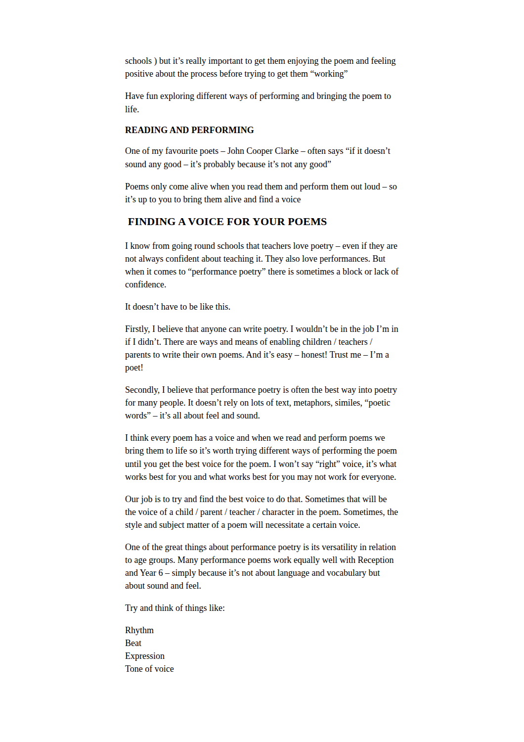schools ) but it’s really important to get them enjoying the poem and feeling positive about the process before trying to get them “working”
Have fun exploring different ways of performing and bringing the poem to life.
READING AND PERFORMING
One of my favourite poets – John Cooper Clarke – often says “if it doesn’t sound any good – it’s probably because it’s not any good”
Poems only come alive when you read them and perform them out loud – so it’s up to you to bring them alive and find a voice
FINDING A VOICE FOR YOUR POEMS
I know from going round schools that teachers love poetry – even if they are not always confident about teaching it. They also love performances. But when it comes to “performance poetry” there is sometimes a block or lack of confidence.
It doesn’t have to be like this.
Firstly, I believe that anyone can write poetry. I wouldn’t be in the job I’m in if I didn’t. There are ways and means of enabling children / teachers / parents to write their own poems. And it’s easy – honest! Trust me – I’m a poet!
Secondly, I believe that performance poetry is often the best way into poetry for many people. It doesn’t rely on lots of text, metaphors, similes, “poetic words” – it’s all about feel and sound.
I think every poem has a voice and when we read and perform poems we bring them to life so it’s worth trying different ways of performing the poem until you get the best voice for the poem. I won’t say “right” voice, it’s what works best for you and what works best for you may not work for everyone.
Our job is to try and find the best voice to do that. Sometimes that will be the voice of a child / parent / teacher / character in the poem. Sometimes, the style and subject matter of a poem will necessitate a certain voice.
One of the great things about performance poetry is its versatility in relation to age groups. Many performance poems work equally well with Reception and Year 6 – simply because it’s not about language and vocabulary but about sound and feel.
Try and think of things like:
Rhythm
Beat
Expression
Tone of voice